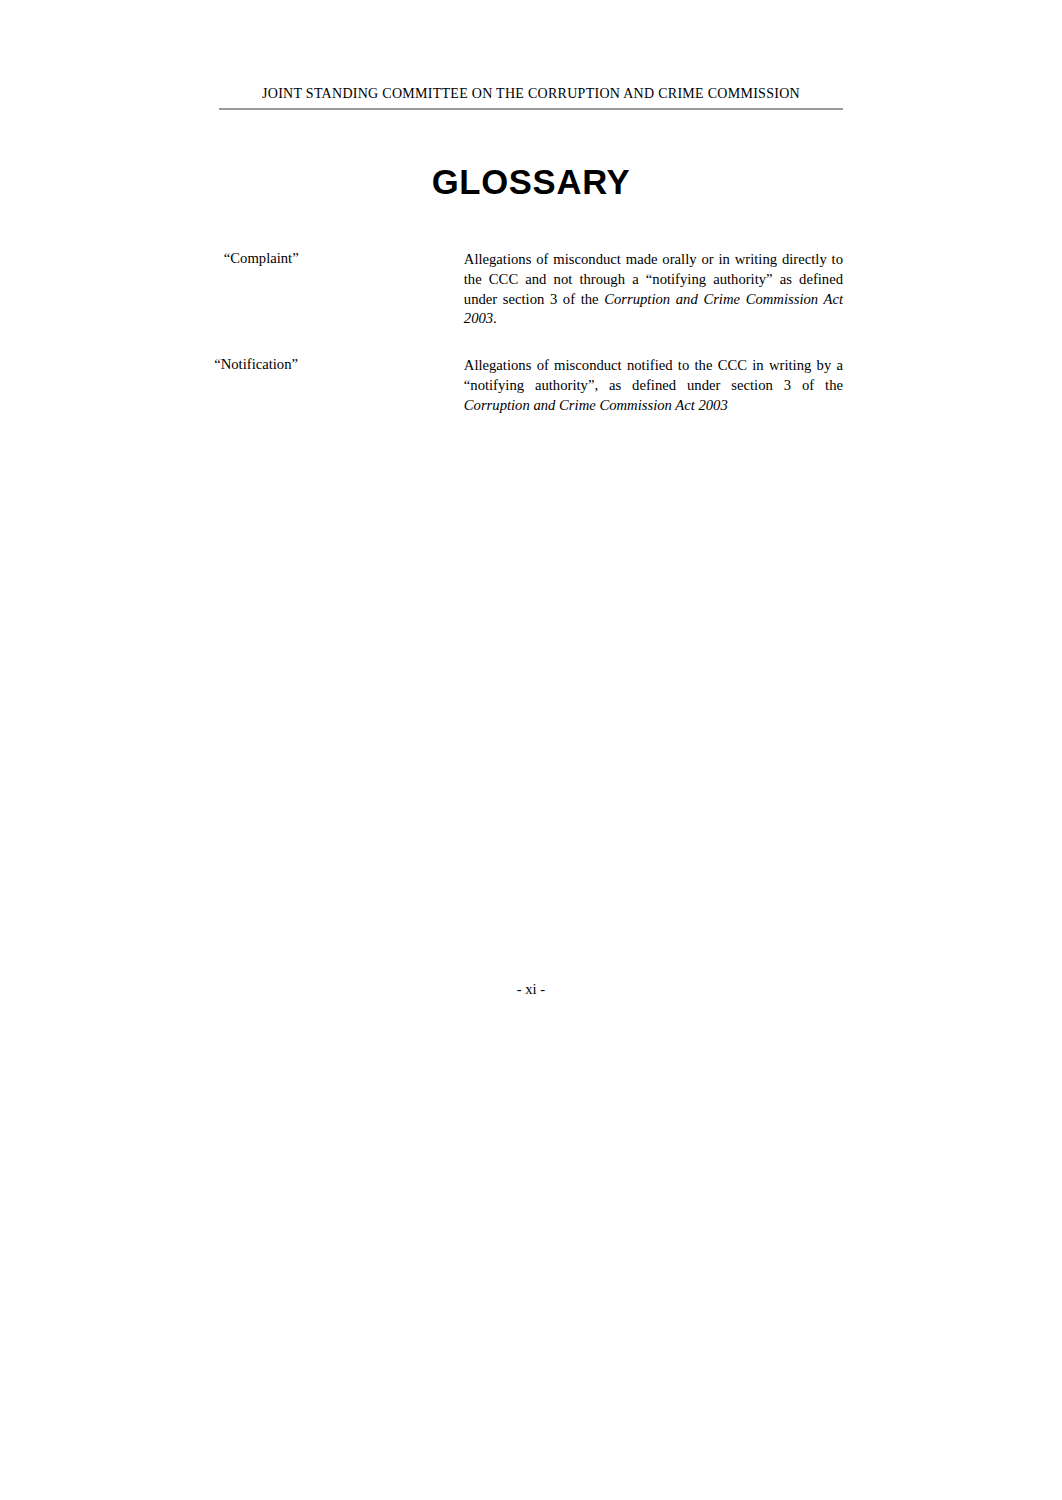JOINT STANDING COMMITTEE ON THE CORRUPTION AND CRIME COMMISSION
GLOSSARY
“Complaint”
Allegations of misconduct made orally or in writing directly to the CCC and not through a “notifying authority” as defined under section 3 of the Corruption and Crime Commission Act 2003.
“Notification”
Allegations of misconduct notified to the CCC in writing by a “notifying authority”, as defined under section 3 of the Corruption and Crime Commission Act 2003
- xi -